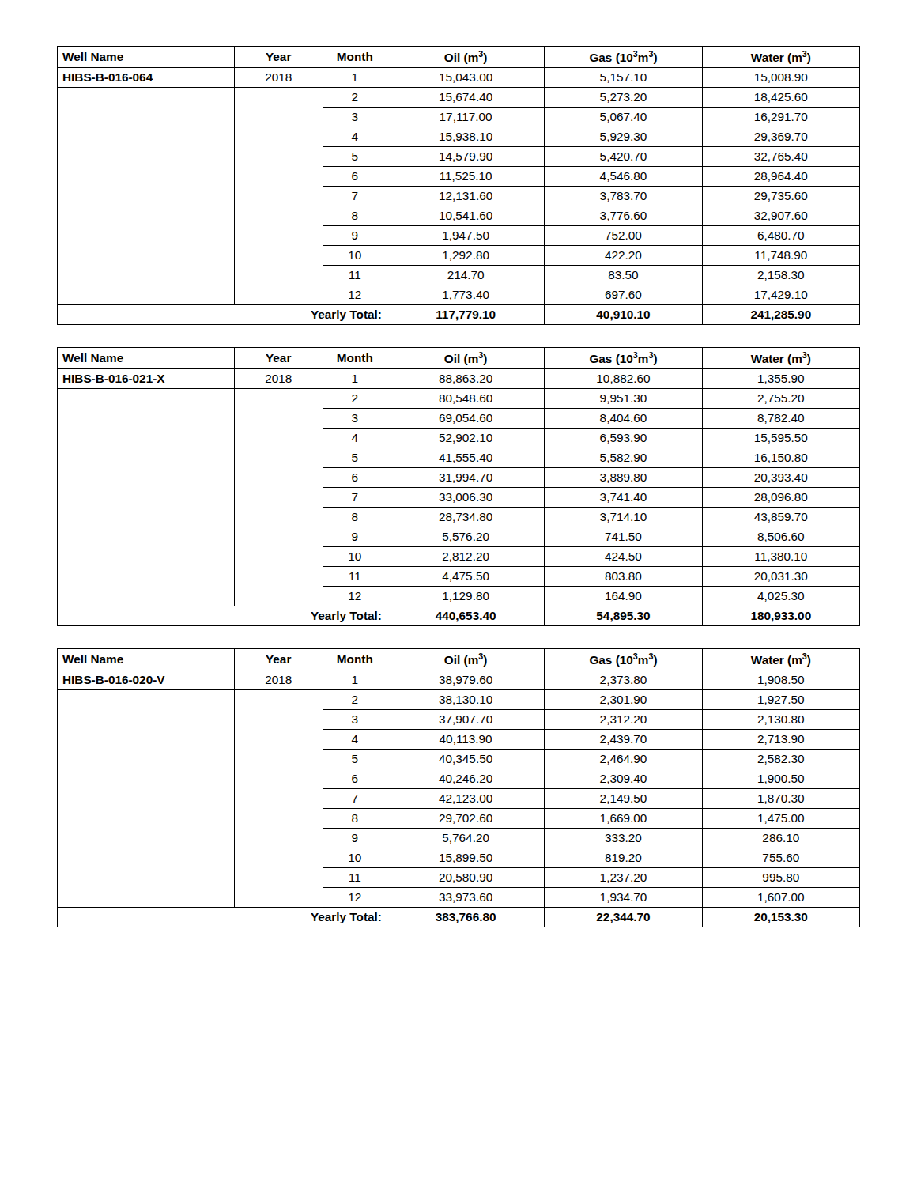| Well Name | Year | Month | Oil (m 3 ) | Gas (10 3 m 3 ) | Water (m 3 ) |
| --- | --- | --- | --- | --- | --- |
| HIBS-B-016-064 | 2018 | 1 | 15,043.00 | 5,157.10 | 15,008.90 |
| | | 2 | 15,674.40 | 5,273.20 | 18,425.60 |
| | | 3 | 17,117.00 | 5,067.40 | 16,291.70 |
| | | 4 | 15,938.10 | 5,929.30 | 29,369.70 |
| | | 5 | 14,579.90 | 5,420.70 | 32,765.40 |
| | | 6 | 11,525.10 | 4,546.80 | 28,964.40 |
| | | 7 | 12,131.60 | 3,783.70 | 29,735.60 |
| | | 8 | 10,541.60 | 3,776.60 | 32,907.60 |
| | | 9 | 1,947.50 | 752.00 | 6,480.70 |
| | | 10 | 1,292.80 | 422.20 | 11,748.90 |
| | | 11 | 214.70 | 83.50 | 2,158.30 |
| | | 12 | 1,773.40 | 697.60 | 17,429.10 |
| Yearly Total: | 117,779.10 | 40,910.10 | 241,285.90 |
| Well Name | Year | Month | Oil (m 3 ) | Gas (10 3 m 3 ) | Water (m 3 ) |
| --- | --- | --- | --- | --- | --- |
| HIBS-B-016-021-X | 2018 | 1 | 88,863.20 | 10,882.60 | 1,355.90 |
| | | 2 | 80,548.60 | 9,951.30 | 2,755.20 |
| | | 3 | 69,054.60 | 8,404.60 | 8,782.40 |
| | | 4 | 52,902.10 | 6,593.90 | 15,595.50 |
| | | 5 | 41,555.40 | 5,582.90 | 16,150.80 |
| | | 6 | 31,994.70 | 3,889.80 | 20,393.40 |
| | | 7 | 33,006.30 | 3,741.40 | 28,096.80 |
| | | 8 | 28,734.80 | 3,714.10 | 43,859.70 |
| | | 9 | 5,576.20 | 741.50 | 8,506.60 |
| | | 10 | 2,812.20 | 424.50 | 11,380.10 |
| | | 11 | 4,475.50 | 803.80 | 20,031.30 |
| | | 12 | 1,129.80 | 164.90 | 4,025.30 |
| Yearly Total: | 440,653.40 | 54,895.30 | 180,933.00 |
| Well Name | Year | Month | Oil (m 3 ) | Gas (10 3 m 3 ) | Water (m 3 ) |
| --- | --- | --- | --- | --- | --- |
| HIBS-B-016-020-V | 2018 | 1 | 38,979.60 | 2,373.80 | 1,908.50 |
| | | 2 | 38,130.10 | 2,301.90 | 1,927.50 |
| | | 3 | 37,907.70 | 2,312.20 | 2,130.80 |
| | | 4 | 40,113.90 | 2,439.70 | 2,713.90 |
| | | 5 | 40,345.50 | 2,464.90 | 2,582.30 |
| | | 6 | 40,246.20 | 2,309.40 | 1,900.50 |
| | | 7 | 42,123.00 | 2,149.50 | 1,870.30 |
| | | 8 | 29,702.60 | 1,669.00 | 1,475.00 |
| | | 9 | 5,764.20 | 333.20 | 286.10 |
| | | 10 | 15,899.50 | 819.20 | 755.60 |
| | | 11 | 20,580.90 | 1,237.20 | 995.80 |
| | | 12 | 33,973.60 | 1,934.70 | 1,607.00 |
| Yearly Total: | 383,766.80 | 22,344.70 | 20,153.30 |